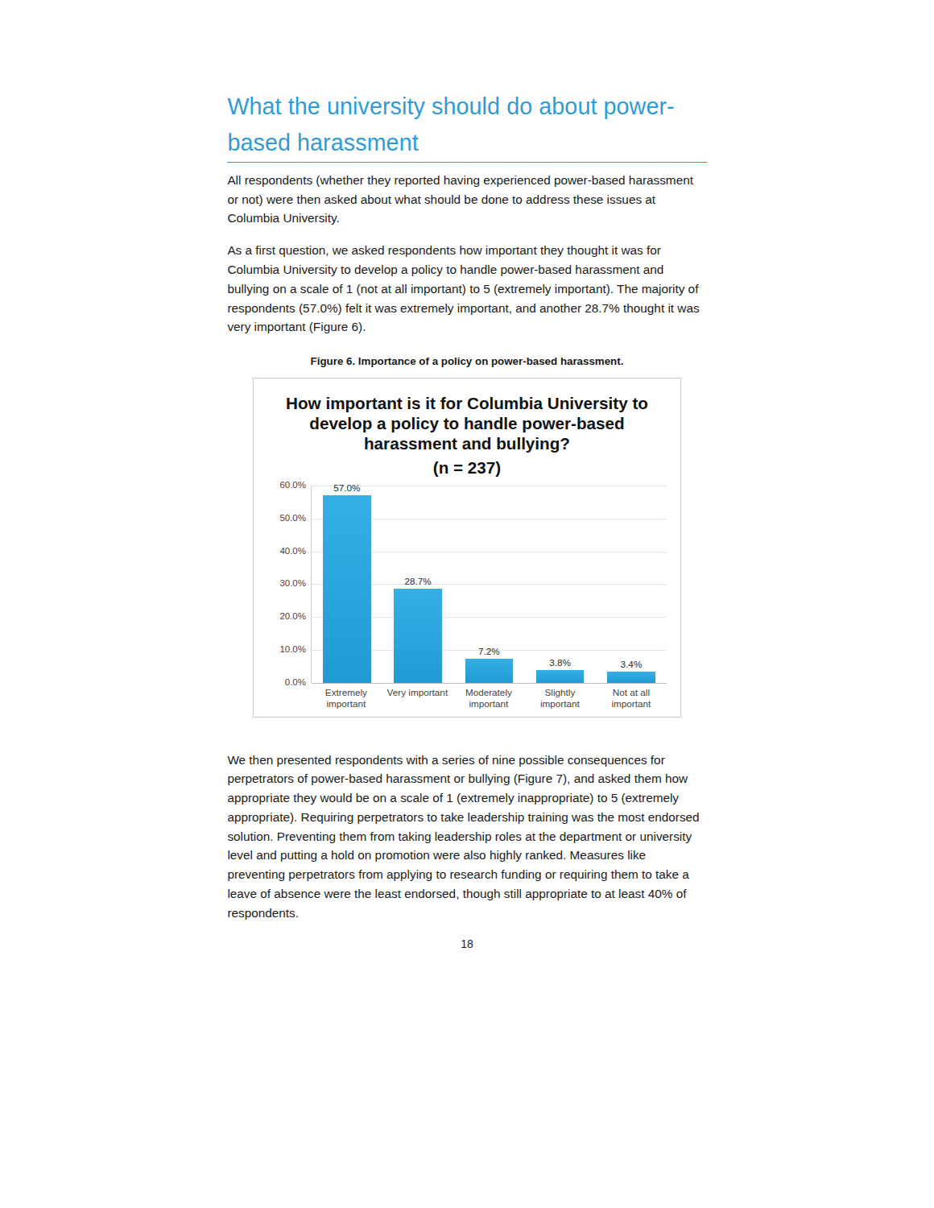What the university should do about power-based harassment
All respondents (whether they reported having experienced power-based harassment or not) were then asked about what should be done to address these issues at Columbia University.
As a first question, we asked respondents how important they thought it was for Columbia University to develop a policy to handle power-based harassment and bullying on a scale of 1 (not at all important) to 5 (extremely important). The majority of respondents (57.0%) felt it was extremely important, and another 28.7% thought it was very important (Figure 6).
Figure 6. Importance of a policy on power-based harassment.
How important is it for Columbia University to develop a policy to handle power-based harassment and bullying?
(n = 237)
60.0%
50.0%
40.0%
30.0%
20.0%
10.0%
0.0%
57.0%
28.7%
7.2%
3.8%
3.4%
Extremely important
Very important
Moderately important
Slightly important
Not at all important
We then presented respondents with a series of nine possible consequences for perpetrators of power-based harassment or bullying (Figure 7), and asked them how appropriate they would be on a scale of 1 (extremely inappropriate) to 5 (extremely appropriate). Requiring perpetrators to take leadership training was the most endorsed solution. Preventing them from taking leadership roles at the department or university level and putting a hold on promotion were also highly ranked. Measures like preventing perpetrators from applying to research funding or requiring them to take a leave of absence were the least endorsed, though still appropriate to at least 40% of respondents.
18